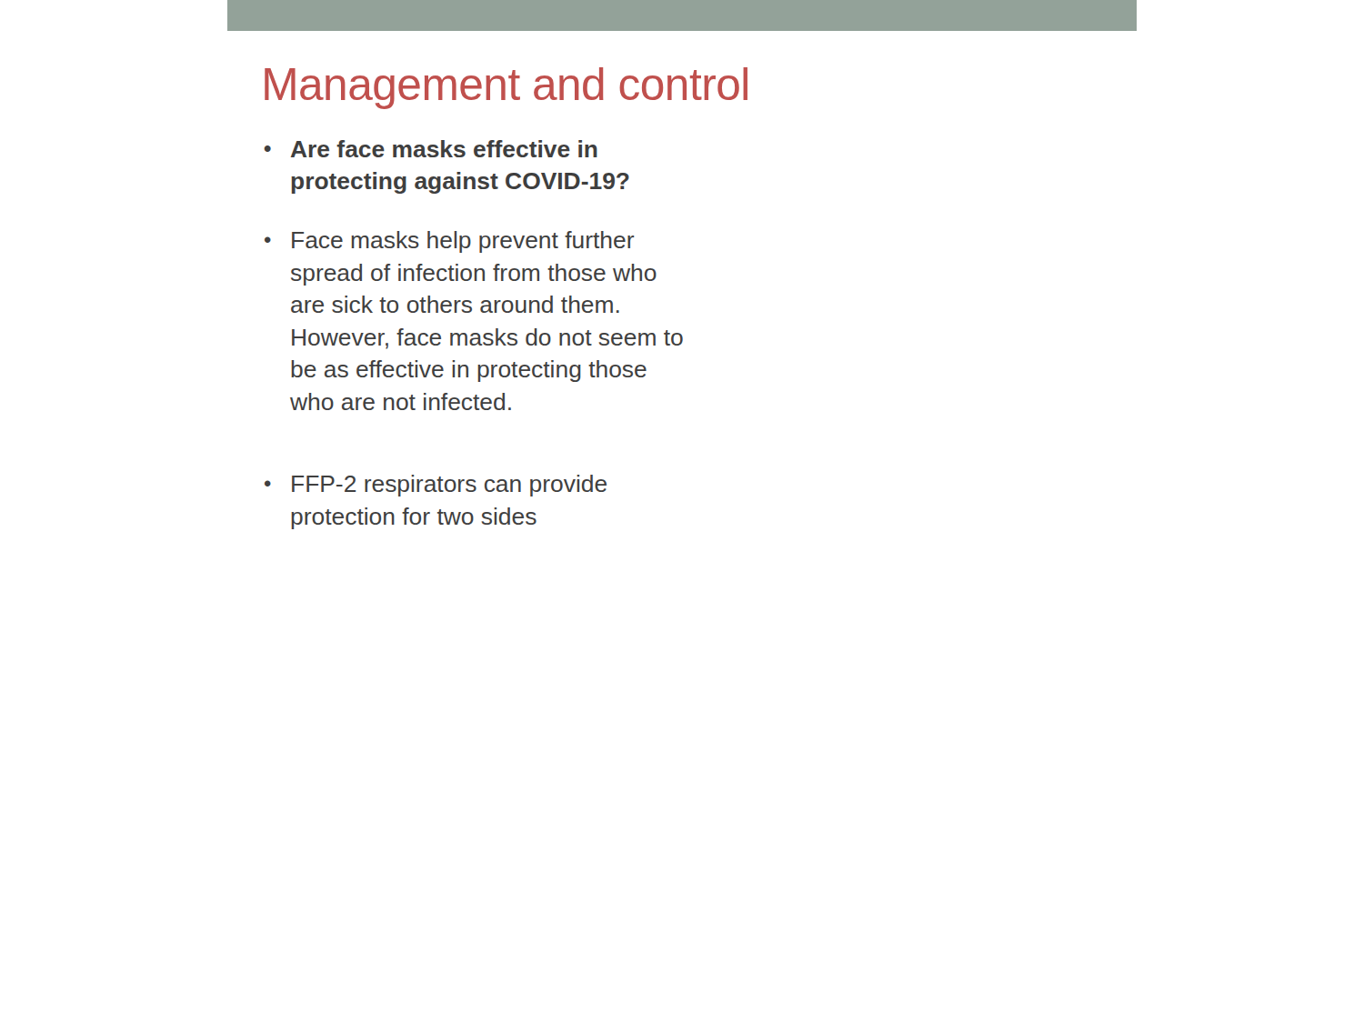Management and control
Are face masks effective in protecting against COVID-19?
Face masks help prevent further spread of infection from those who are sick to others around them. However, face masks do not seem to be as effective in protecting those who are not infected.
FFP-2 respirators can provide protection for two sides